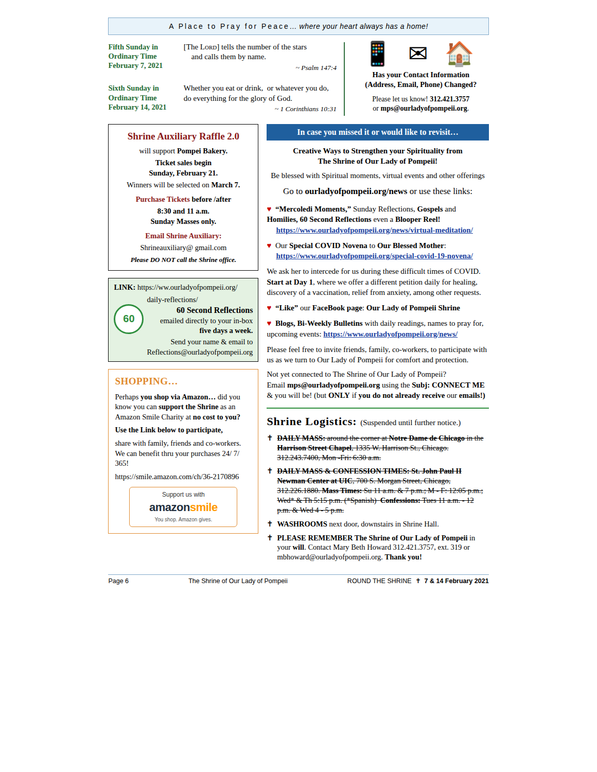A Place to Pray for Peace… where your heart always has a home!
Fifth Sunday in
Ordinary Time
February 7, 2021
[The Lord] tells the number of the stars
and calls them by name. ~ Psalm 147:4
Sixth Sunday in
Ordinary Time
February 14, 2021
Whether you eat or drink, or whatever you do,
do everything for the glory of God. ~ 1 Corinthians 10:31
📱 ✉ 🏠
Has your Contact Information
(Address, Email, Phone) Changed?
Please let us know! 312.421.3757
or mps@ourladyofpompeii.org.
Shrine Auxiliary Raffle 2.0
will support Pompei Bakery.
Ticket sales begin
Sunday, February 21.
Winners will be selected on March 7.
Purchase Tickets before /after
8:30 and 11 a.m.
Sunday Masses only.
Email Shrine Auxiliary:
Shrineauxiliary@ gmail.com
Please DO NOT call the Shrine office.
LINK: https://ww.ourladyofpompeii.org/
60
daily-reflections/
60 Second Reflections
emailed directly to your in-box
five days a week.
Send your name & email to
Reflections@ourladyofpompeii.org
SHOPPING…
Perhaps you shop via Amazon… did you know you can support the Shrine as an Amazon Smile Charity at no cost to you?
Use the Link below to participate,
share with family, friends and co-workers. We can benefit thru your purchases 24/ 7/ 365!
https://smile.amazon.com/ch/36-2170896
Support us with
amazonsmile
You shop. Amazon gives.
In case you missed it or would like to revisit…
Creative Ways to Strengthen your Spirituality from
The Shrine of Our Lady of Pompeii!
Be blessed with Spiritual moments, virtual events and other offerings
Go to ourladyofpompeii.org/news or use these links:
♥ “Mercoledi Moments,” Sunday Reflections, Gospels and Homilies, 60 Second Reflections even a Blooper Reel! https://www.ourladyofpompeii.org/news/virtual-meditation/
♥ Our Special COVID Novena to Our Blessed Mother: https://www.ourladyofpompeii.org/special-covid-19-novena/
We ask her to intercede for us during these difficult times of COVID. Start at Day 1, where we offer a different petition daily for healing, discovery of a vaccination, relief from anxiety, among other requests.
♥ “Like” our FaceBook page: Our Lady of Pompeii Shrine
♥ Blogs, Bi-Weekly Bulletins with daily readings, names to pray for, upcoming events: https://www.ourladyofpompeii.org/news/
Please feel free to invite friends, family, co-workers, to participate with us as we turn to Our Lady of Pompeii for comfort and protection.
Not yet connected to The Shrine of Our Lady of Pompeii?
Email mps@ourladyofpompeii.org using the Subj: CONNECT ME & you will be! (but ONLY if you do not already receive our emails!)
Shrine Logistics: (Suspended until further notice.)
✝ DAILY MASS: around the corner at Notre Dame de Chicago in the Harrison Street Chapel, 1335 W. Harrison St., Chicago. 312.243.7400, Mon -Fri: 6:30 a.m.
✝ DAILY MASS & CONFESSION TIMES: St. John Paul II Newman Center at UIC, 700 S. Morgan Street, Chicago, 312.226.1880. Mass Times: Su 11 a.m. & 7 p.m.; M - F: 12:05 p.m.; Wed* & Th 5:15 p.m. (*Spanish) Confessions: Tues 11 a.m. - 12 p.m. & Wed 4 - 5 p.m.
✝ WASHROOMS next door, downstairs in Shrine Hall.
✝ PLEASE REMEMBER The Shrine of Our Lady of Pompeii in your will. Contact Mary Beth Howard 312.421.3757, ext. 319 or mbhoward@ourladyofpompeii.org. Thank you!
Page 6
The Shrine of Our Lady of Pompeii
ROUND THE SHRINE ✝ 7 & 14 February 2021